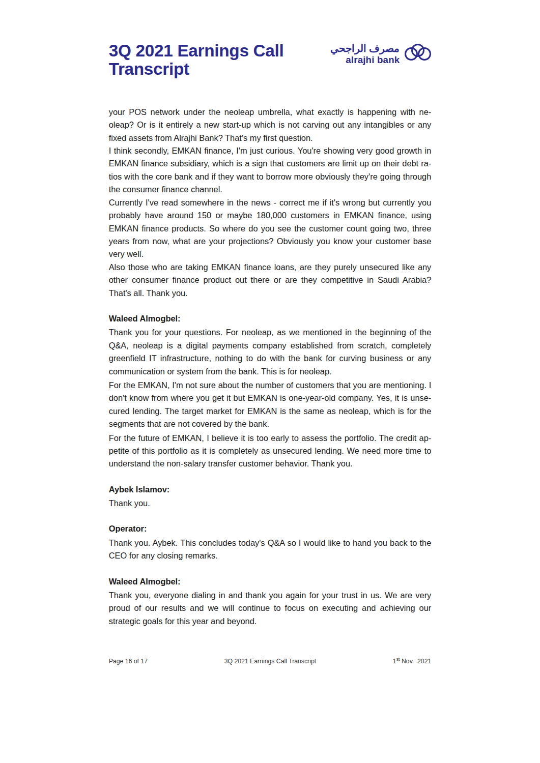3Q 2021 Earnings Call Transcript
مصرف الراجحي
alrajhi bank
your POS network under the neoleap umbrella, what exactly is happening with neoleap? Or is it entirely a new start-up which is not carving out any intangibles or any fixed assets from Alrajhi Bank? That's my first question.
I think secondly, EMKAN finance, I'm just curious. You're showing very good growth in EMKAN finance subsidiary, which is a sign that customers are limit up on their debt ratios with the core bank and if they want to borrow more obviously they're going through the consumer finance channel.
Currently I've read somewhere in the news - correct me if it's wrong but currently you probably have around 150 or maybe 180,000 customers in EMKAN finance, using EMKAN finance products. So where do you see the customer count going two, three years from now, what are your projections? Obviously you know your customer base very well.
Also those who are taking EMKAN finance loans, are they purely unsecured like any other consumer finance product out there or are they competitive in Saudi Arabia? That's all. Thank you.
Waleed Almogbel:
Thank you for your questions. For neoleap, as we mentioned in the beginning of the Q&A, neoleap is a digital payments company established from scratch, completely greenfield IT infrastructure, nothing to do with the bank for curving business or any communication or system from the bank. This is for neoleap.
For the EMKAN, I'm not sure about the number of customers that you are mentioning. I don't know from where you get it but EMKAN is one-year-old company. Yes, it is unsecured lending. The target market for EMKAN is the same as neoleap, which is for the segments that are not covered by the bank.
For the future of EMKAN, I believe it is too early to assess the portfolio. The credit appetite of this portfolio as it is completely as unsecured lending. We need more time to understand the non-salary transfer customer behavior. Thank you.
Aybek Islamov:
Thank you.
Operator:
Thank you. Aybek. This concludes today's Q&A so I would like to hand you back to the CEO for any closing remarks.
Waleed Almogbel:
Thank you, everyone dialing in and thank you again for your trust in us. We are very proud of our results and we will continue to focus on executing and achieving our strategic goals for this year and beyond.
Page 16 of 17
3Q 2021 Earnings Call Transcript
1st Nov. 2021